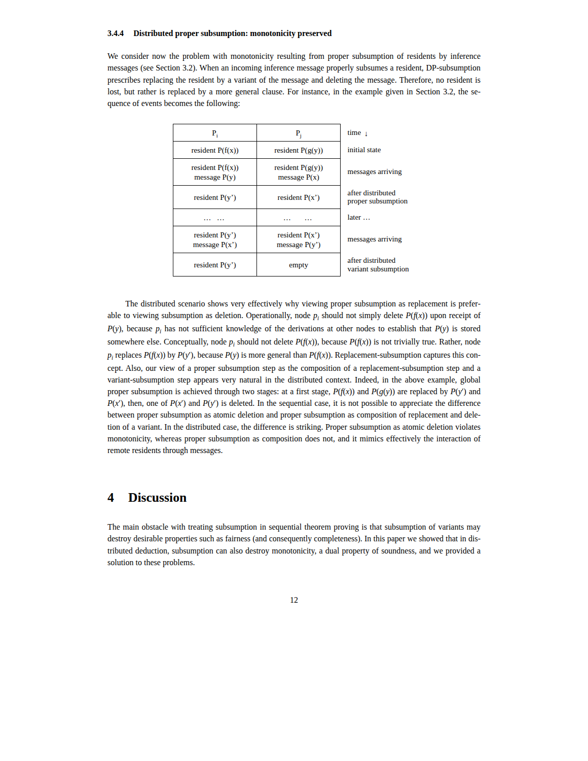3.4.4 Distributed proper subsumption: monotonicity preserved
We consider now the problem with monotonicity resulting from proper subsumption of residents by inference messages (see Section 3.2). When an incoming inference message properly subsumes a resident, DP-subsumption prescribes replacing the resident by a variant of the message and deleting the message. Therefore, no resident is lost, but rather is replaced by a more general clause. For instance, in the example given in Section 3.2, the sequence of events becomes the following:
| P i | P j | time ↓ |
| resident P(f(x)) | resident P(g(y)) | initial state |
| resident P(f(x)) message P(y) | resident P(g(y)) message P(x) | messages arriving |
| resident P(y’) | resident P(x’) | after distributed proper subsumption |
| … … | … … | later … |
| resident P(y’) message P(x’) | resident P(x’) message P(y’) | messages arriving |
| resident P(y’) | empty | after distributed variant subsumption |
The distributed scenario shows very effectively why viewing proper subsumption as replacement is preferable to viewing subsumption as deletion. Operationally, node pi should not simply delete P(f(x)) upon receipt of P(y), because pi has not sufficient knowledge of the derivations at other nodes to establish that P(y) is stored somewhere else. Conceptually, node pi should not delete P(f(x)), because P(f(x)) is not trivially true. Rather, node pi replaces P(f(x)) by P(y′), because P(y) is more general than P(f(x)). Replacement-subsumption captures this concept. Also, our view of a proper subsumption step as the composition of a replacement-subsumption step and a variant-subsumption step appears very natural in the distributed context. Indeed, in the above example, global proper subsumption is achieved through two stages: at a first stage, P(f(x)) and P(g(y)) are replaced by P(y′) and P(x′), then, one of P(x′) and P(y′) is deleted. In the sequential case, it is not possible to appreciate the difference between proper subsumption as atomic deletion and proper subsumption as composition of replacement and deletion of a variant. In the distributed case, the difference is striking. Proper subsumption as atomic deletion violates monotonicity, whereas proper subsumption as composition does not, and it mimics effectively the interaction of remote residents through messages.
4 Discussion
The main obstacle with treating subsumption in sequential theorem proving is that subsumption of variants may destroy desirable properties such as fairness (and consequently completeness). In this paper we showed that in distributed deduction, subsumption can also destroy monotonicity, a dual property of soundness, and we provided a solution to these problems.
12